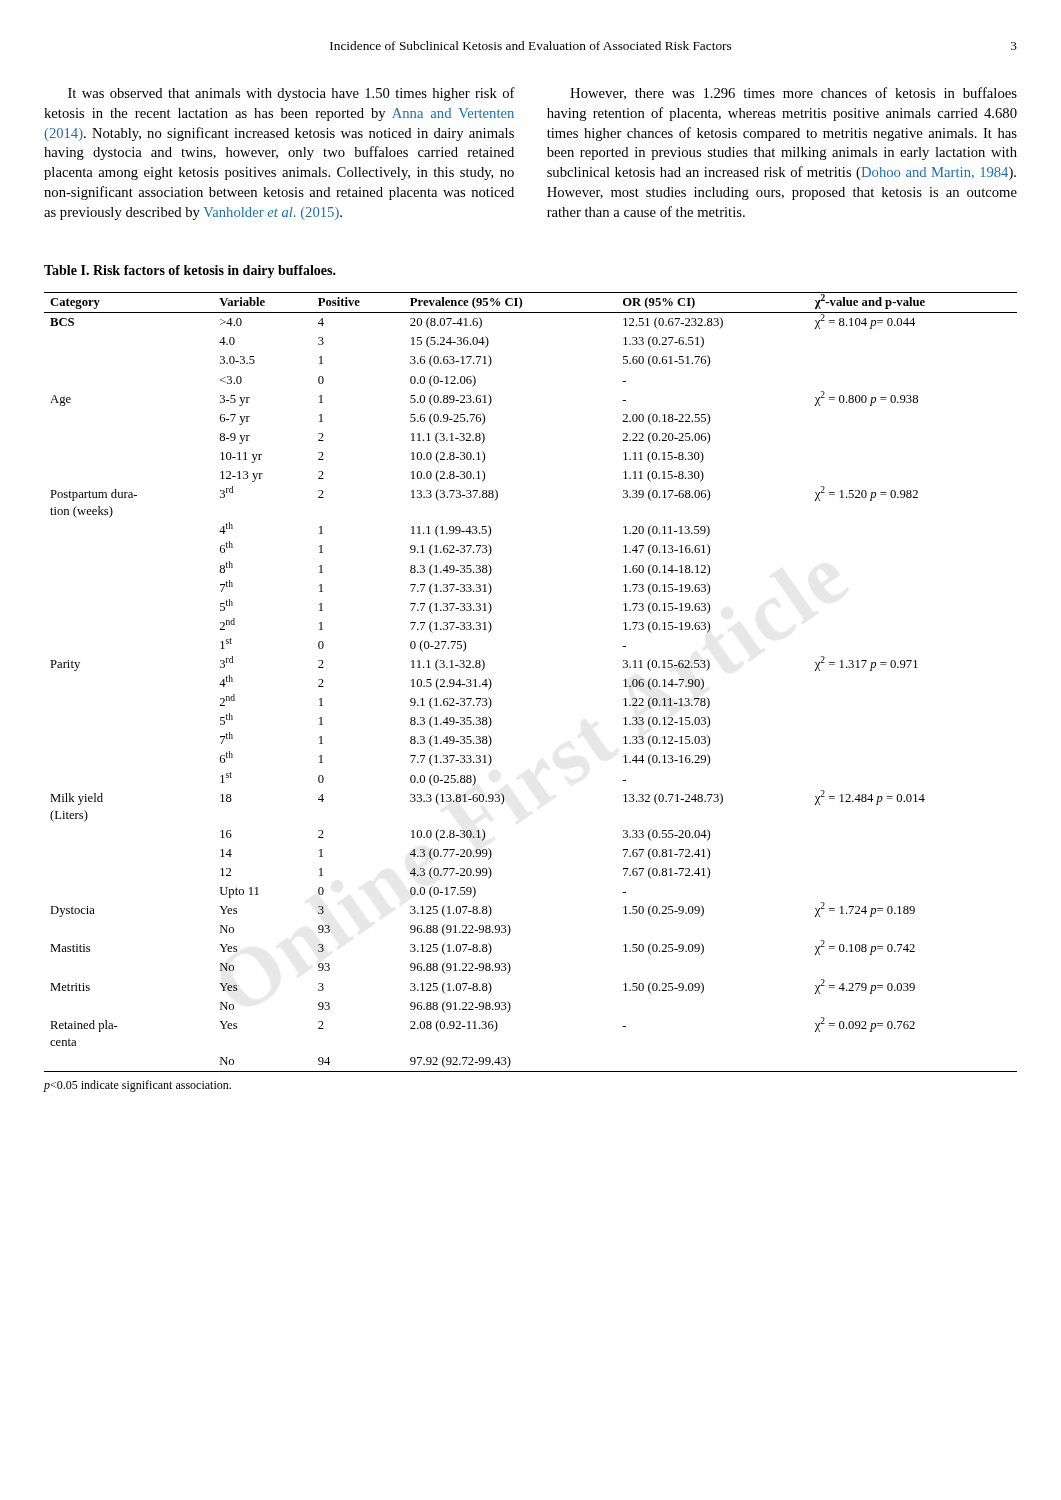Online First Article
Incidence of Subclinical Ketosis and Evaluation of Associated Risk Factors 3
It was observed that animals with dystocia have 1.50 times higher risk of ketosis in the recent lactation as has been reported by Anna and Vertenten (2014). Notably, no significant increased ketosis was noticed in dairy animals having dystocia and twins, however, only two buffaloes carried retained placenta among eight ketosis positives animals. Collectively, in this study, no non-significant association between ketosis and retained placenta was noticed as previously described by Vanholder et al. (2015).
However, there was 1.296 times more chances of ketosis in buffaloes having retention of placenta, whereas metritis positive animals carried 4.680 times higher chances of ketosis compared to metritis negative animals. It has been reported in previous studies that milking animals in early lactation with subclinical ketosis had an increased risk of metritis (Dohoo and Martin, 1984). However, most studies including ours, proposed that ketosis is an outcome rather than a cause of the metritis.
Table I. Risk factors of ketosis in dairy buffaloes.
| Category | Variable | Positive | Prevalence (95% CI) | OR (95% CI) | χ 2 -value and p-value |
| --- | --- | --- | --- | --- | --- |
| BCS | >4.0 | 4 | 20 (8.07-41.6) | 12.51 (0.67-232.83) | χ 2 = 8.104 p = 0.044 |
| | 4.0 | 3 | 15 (5.24-36.04) | 1.33 (0.27-6.51) | |
| | 3.0-3.5 | 1 | 3.6 (0.63-17.71) | 5.60 (0.61-51.76) | |
| | <3.0 | 0 | 0.0 (0-12.06) | - | |
| Age | 3-5 yr | 1 | 5.0 (0.89-23.61) | - | χ 2 = 0.800 p = 0.938 |
| | 6-7 yr | 1 | 5.6 (0.9-25.76) | 2.00 (0.18-22.55) | |
| | 8-9 yr | 2 | 11.1 (3.1-32.8) | 2.22 (0.20-25.06) | |
| | 10-11 yr | 2 | 10.0 (2.8-30.1) | 1.11 (0.15-8.30) | |
| | 12-13 yr | 2 | 10.0 (2.8-30.1) | 1.11 (0.15-8.30) | |
| Postpartum dura- tion (weeks) | 3 rd | 2 | 13.3 (3.73-37.88) | 3.39 (0.17-68.06) | χ 2 = 1.520 p = 0.982 |
| | 4 th | 1 | 11.1 (1.99-43.5) | 1.20 (0.11-13.59) | |
| | 6 th | 1 | 9.1 (1.62-37.73) | 1.47 (0.13-16.61) | |
| | 8 th | 1 | 8.3 (1.49-35.38) | 1.60 (0.14-18.12) | |
| | 7 th | 1 | 7.7 (1.37-33.31) | 1.73 (0.15-19.63) | |
| | 5 th | 1 | 7.7 (1.37-33.31) | 1.73 (0.15-19.63) | |
| | 2 nd | 1 | 7.7 (1.37-33.31) | 1.73 (0.15-19.63) | |
| | 1 st | 0 | 0 (0-27.75) | - | |
| Parity | 3 rd | 2 | 11.1 (3.1-32.8) | 3.11 (0.15-62.53) | χ 2 = 1.317 p = 0.971 |
| | 4 th | 2 | 10.5 (2.94-31.4) | 1.06 (0.14-7.90) | |
| | 2 nd | 1 | 9.1 (1.62-37.73) | 1.22 (0.11-13.78) | |
| | 5 th | 1 | 8.3 (1.49-35.38) | 1.33 (0.12-15.03) | |
| | 7 th | 1 | 8.3 (1.49-35.38) | 1.33 (0.12-15.03) | |
| | 6 th | 1 | 7.7 (1.37-33.31) | 1.44 (0.13-16.29) | |
| | 1 st | 0 | 0.0 (0-25.88) | - | |
| Milk yield (Liters) | 18 | 4 | 33.3 (13.81-60.93) | 13.32 (0.71-248.73) | χ 2 = 12.484 p = 0.014 |
| | 16 | 2 | 10.0 (2.8-30.1) | 3.33 (0.55-20.04) | |
| | 14 | 1 | 4.3 (0.77-20.99) | 7.67 (0.81-72.41) | |
| | 12 | 1 | 4.3 (0.77-20.99) | 7.67 (0.81-72.41) | |
| | Upto 11 | 0 | 0.0 (0-17.59) | - | |
| Dystocia | Yes | 3 | 3.125 (1.07-8.8) | 1.50 (0.25-9.09) | χ 2 = 1.724 p = 0.189 |
| | No | 93 | 96.88 (91.22-98.93) | | |
| Mastitis | Yes | 3 | 3.125 (1.07-8.8) | 1.50 (0.25-9.09) | χ 2 = 0.108 p = 0.742 |
| | No | 93 | 96.88 (91.22-98.93) | | |
| Metritis | Yes | 3 | 3.125 (1.07-8.8) | 1.50 (0.25-9.09) | χ 2 = 4.279 p = 0.039 |
| | No | 93 | 96.88 (91.22-98.93) | | |
| Retained pla- centa | Yes | 2 | 2.08 (0.92-11.36) | - | χ 2 = 0.092 p = 0.762 |
| | No | 94 | 97.92 (92.72-99.43) | | |
p<0.05 indicate significant association.